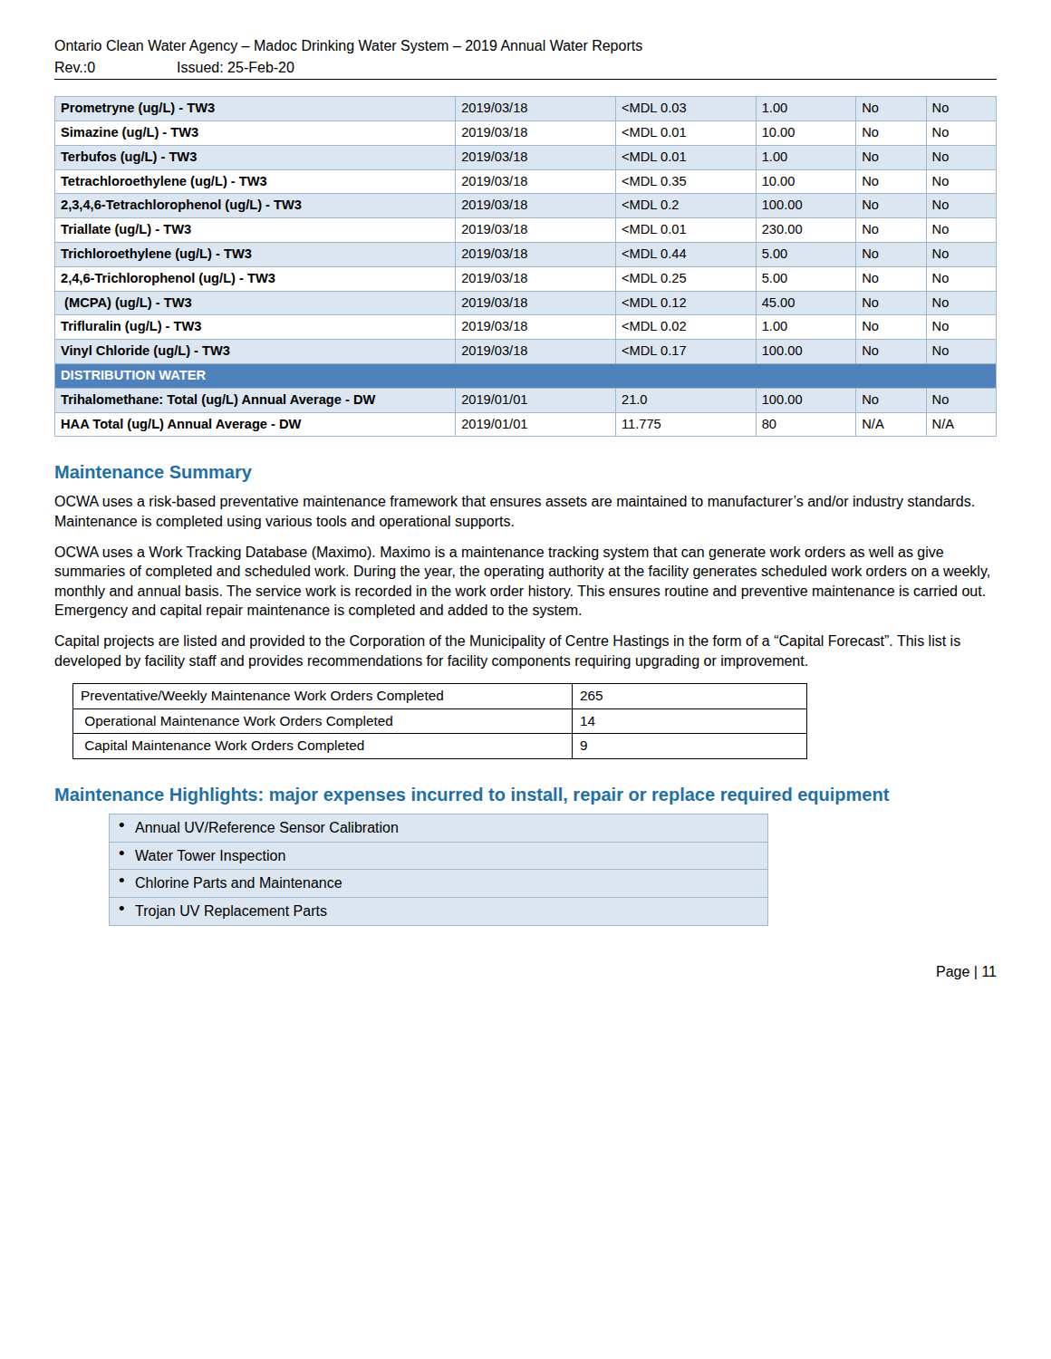Ontario Clean Water Agency – Madoc Drinking Water System – 2019 Annual Water Reports
Rev.:0 Issued: 25-Feb-20
| Prometryne (ug/L) - TW3 | 2019/03/18 | <MDL 0.03 | 1.00 | No | No |
| Simazine (ug/L) - TW3 | 2019/03/18 | <MDL 0.01 | 10.00 | No | No |
| Terbufos (ug/L) - TW3 | 2019/03/18 | <MDL 0.01 | 1.00 | No | No |
| Tetrachloroethylene (ug/L) - TW3 | 2019/03/18 | <MDL 0.35 | 10.00 | No | No |
| 2,3,4,6-Tetrachlorophenol (ug/L) - TW3 | 2019/03/18 | <MDL 0.2 | 100.00 | No | No |
| Triallate (ug/L) - TW3 | 2019/03/18 | <MDL 0.01 | 230.00 | No | No |
| Trichloroethylene (ug/L) - TW3 | 2019/03/18 | <MDL 0.44 | 5.00 | No | No |
| 2,4,6-Trichlorophenol (ug/L) - TW3 | 2019/03/18 | <MDL 0.25 | 5.00 | No | No |
| (MCPA) (ug/L) - TW3 | 2019/03/18 | <MDL 0.12 | 45.00 | No | No |
| Trifluralin (ug/L) - TW3 | 2019/03/18 | <MDL 0.02 | 1.00 | No | No |
| Vinyl Chloride (ug/L) - TW3 | 2019/03/18 | <MDL 0.17 | 100.00 | No | No |
| DISTRIBUTION WATER |
| Trihalomethane: Total (ug/L) Annual Average - DW | 2019/01/01 | 21.0 | 100.00 | No | No |
| HAA Total (ug/L) Annual Average - DW | 2019/01/01 | 11.775 | 80 | N/A | N/A |
Maintenance Summary
OCWA uses a risk-based preventative maintenance framework that ensures assets are maintained to manufacturer’s and/or industry standards. Maintenance is completed using various tools and operational supports.
OCWA uses a Work Tracking Database (Maximo). Maximo is a maintenance tracking system that can generate work orders as well as give summaries of completed and scheduled work. During the year, the operating authority at the facility generates scheduled work orders on a weekly, monthly and annual basis. The service work is recorded in the work order history. This ensures routine and preventive maintenance is carried out. Emergency and capital repair maintenance is completed and added to the system.
Capital projects are listed and provided to the Corporation of the Municipality of Centre Hastings in the form of a “Capital Forecast”. This list is developed by facility staff and provides recommendations for facility components requiring upgrading or improvement.
| Preventative/Weekly Maintenance Work Orders Completed | 265 |
| Operational Maintenance Work Orders Completed | 14 |
| Capital Maintenance Work Orders Completed | 9 |
Maintenance Highlights: major expenses incurred to install, repair or replace required equipment
Annual UV/Reference Sensor Calibration
Water Tower Inspection
Chlorine Parts and Maintenance
Trojan UV Replacement Parts
Page | 11